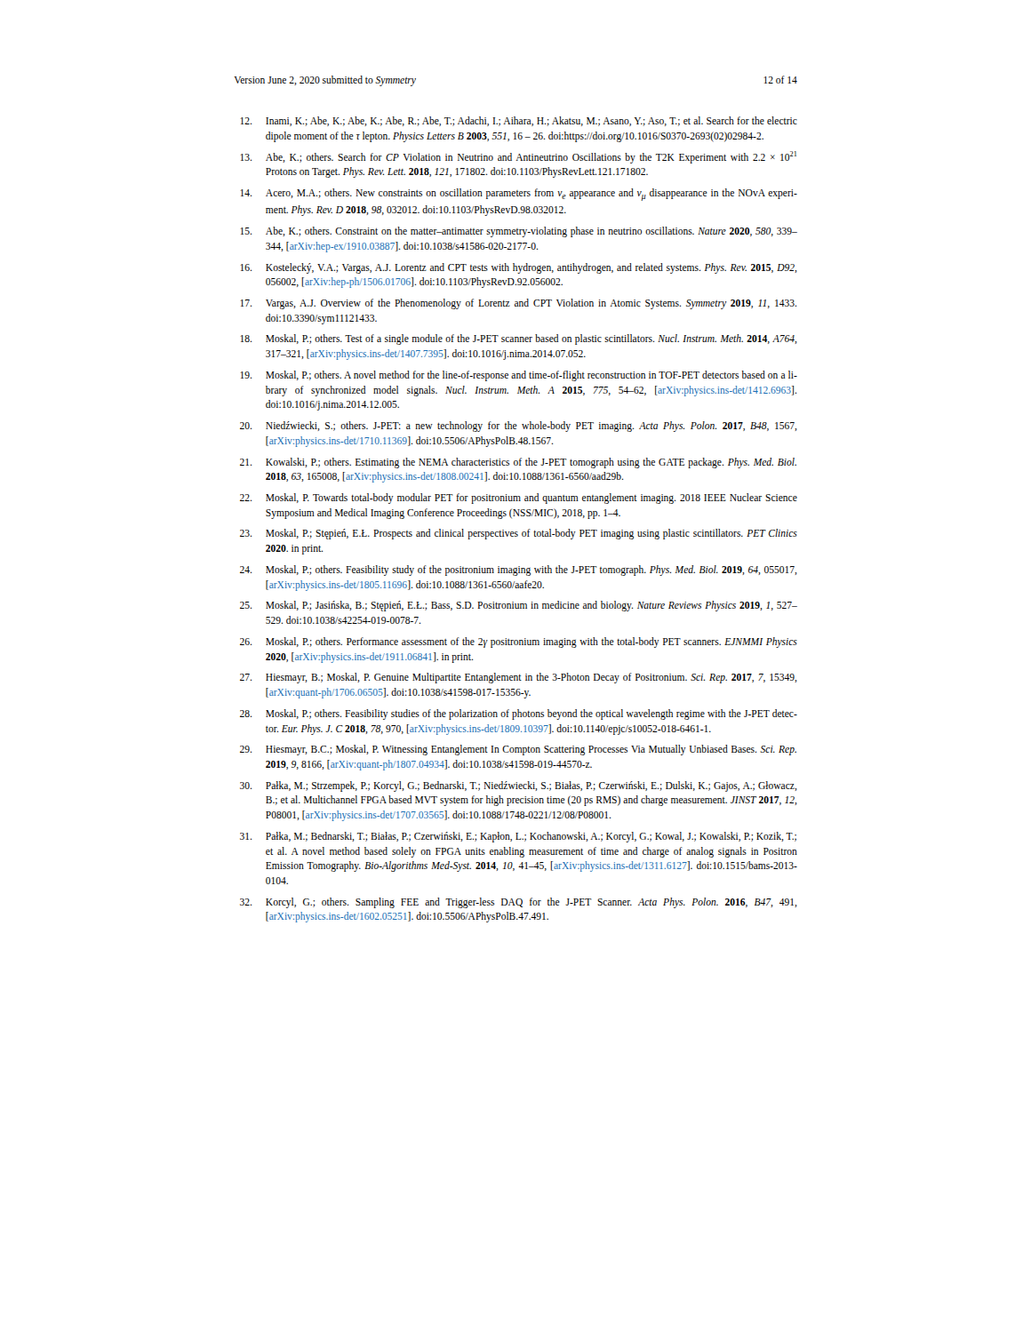Version June 2, 2020 submitted to Symmetry
12 of 14
Inami, K.; Abe, K.; Abe, K.; Abe, R.; Abe, T.; Adachi, I.; Aihara, H.; Akatsu, M.; Asano, Y.; Aso, T.; et al. Search for the electric dipole moment of the τ lepton. Physics Letters B 2003, 551, 16 – 26. doi:https://doi.org/10.1016/S0370-2693(02)02984-2.
Abe, K.; others. Search for CP Violation in Neutrino and Antineutrino Oscillations by the T2K Experiment with 2.2 × 1021 Protons on Target. Phys. Rev. Lett. 2018, 121, 171802. doi:10.1103/PhysRevLett.121.171802.
Acero, M.A.; others. New constraints on oscillation parameters from νe appearance and νμ disappearance in the NOvA experiment. Phys. Rev. D 2018, 98, 032012. doi:10.1103/PhysRevD.98.032012.
Abe, K.; others. Constraint on the matter–antimatter symmetry-violating phase in neutrino oscillations. Nature 2020, 580, 339–344, [arXiv:hep-ex/1910.03887]. doi:10.1038/s41586-020-2177-0.
Kostelecký, V.A.; Vargas, A.J. Lorentz and CPT tests with hydrogen, antihydrogen, and related systems. Phys. Rev. 2015, D92, 056002, [arXiv:hep-ph/1506.01706]. doi:10.1103/PhysRevD.92.056002.
Vargas, A.J. Overview of the Phenomenology of Lorentz and CPT Violation in Atomic Systems. Symmetry 2019, 11, 1433. doi:10.3390/sym11121433.
Moskal, P.; others. Test of a single module of the J-PET scanner based on plastic scintillators. Nucl. Instrum. Meth. 2014, A764, 317–321, [arXiv:physics.ins-det/1407.7395]. doi:10.1016/j.nima.2014.07.052.
Moskal, P.; others. A novel method for the line-of-response and time-of-flight reconstruction in TOF-PET detectors based on a library of synchronized model signals. Nucl. Instrum. Meth. A 2015, 775, 54–62, [arXiv:physics.ins-det/1412.6963]. doi:10.1016/j.nima.2014.12.005.
Niedźwiecki, S.; others. J-PET: a new technology for the whole-body PET imaging. Acta Phys. Polon. 2017, B48, 1567, [arXiv:physics.ins-det/1710.11369]. doi:10.5506/APhysPolB.48.1567.
Kowalski, P.; others. Estimating the NEMA characteristics of the J-PET tomograph using the GATE package. Phys. Med. Biol. 2018, 63, 165008, [arXiv:physics.ins-det/1808.00241]. doi:10.1088/1361-6560/aad29b.
Moskal, P. Towards total-body modular PET for positronium and quantum entanglement imaging. 2018 IEEE Nuclear Science Symposium and Medical Imaging Conference Proceedings (NSS/MIC), 2018, pp. 1–4.
Moskal, P.; Stępień, E.Ł. Prospects and clinical perspectives of total-body PET imaging using plastic scintillators. PET Clinics 2020. in print.
Moskal, P.; others. Feasibility study of the positronium imaging with the J-PET tomograph. Phys. Med. Biol. 2019, 64, 055017, [arXiv:physics.ins-det/1805.11696]. doi:10.1088/1361-6560/aafe20.
Moskal, P.; Jasińska, B.; Stępień, E.Ł.; Bass, S.D. Positronium in medicine and biology. Nature Reviews Physics 2019, 1, 527–529. doi:10.1038/s42254-019-0078-7.
Moskal, P.; others. Performance assessment of the 2γ positronium imaging with the total-body PET scanners. EJNMMI Physics 2020, [arXiv:physics.ins-det/1911.06841]. in print.
Hiesmayr, B.; Moskal, P. Genuine Multipartite Entanglement in the 3-Photon Decay of Positronium. Sci. Rep. 2017, 7, 15349, [arXiv:quant-ph/1706.06505]. doi:10.1038/s41598-017-15356-y.
Moskal, P.; others. Feasibility studies of the polarization of photons beyond the optical wavelength regime with the J-PET detector. Eur. Phys. J. C 2018, 78, 970, [arXiv:physics.ins-det/1809.10397]. doi:10.1140/epjc/s10052-018-6461-1.
Hiesmayr, B.C.; Moskal, P. Witnessing Entanglement In Compton Scattering Processes Via Mutually Unbiased Bases. Sci. Rep. 2019, 9, 8166, [arXiv:quant-ph/1807.04934]. doi:10.1038/s41598-019-44570-z.
Pałka, M.; Strzempek, P.; Korcyl, G.; Bednarski, T.; Niedźwiecki, S.; Białas, P.; Czerwiński, E.; Dulski, K.; Gajos, A.; Głowacz, B.; et al. Multichannel FPGA based MVT system for high precision time (20 ps RMS) and charge measurement. JINST 2017, 12, P08001, [arXiv:physics.ins-det/1707.03565]. doi:10.1088/1748-0221/12/08/P08001.
Pałka, M.; Bednarski, T.; Białas, P.; Czerwiński, E.; Kapłon, L.; Kochanowski, A.; Korcyl, G.; Kowal, J.; Kowalski, P.; Kozik, T.; et al. A novel method based solely on FPGA units enabling measurement of time and charge of analog signals in Positron Emission Tomography. Bio-Algorithms Med-Syst. 2014, 10, 41–45, [arXiv:physics.ins-det/1311.6127]. doi:10.1515/bams-2013-0104.
Korcyl, G.; others. Sampling FEE and Trigger-less DAQ for the J-PET Scanner. Acta Phys. Polon. 2016, B47, 491, [arXiv:physics.ins-det/1602.05251]. doi:10.5506/APhysPolB.47.491.